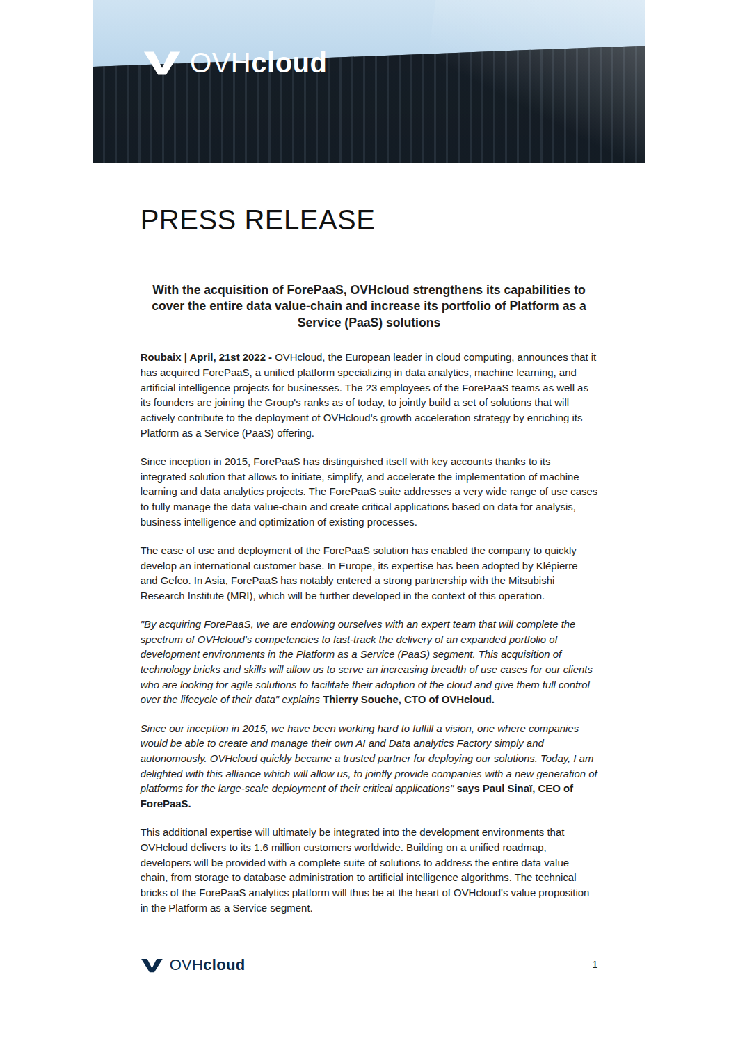OVHcloud
PRESS RELEASE
With the acquisition of ForePaaS, OVHcloud strengthens its capabilities to cover the entire data value-chain and increase its portfolio of Platform as a Service (PaaS) solutions
Roubaix | April, 21st 2022 - OVHcloud, the European leader in cloud computing, announces that it has acquired ForePaaS, a unified platform specializing in data analytics, machine learning, and artificial intelligence projects for businesses. The 23 employees of the ForePaaS teams as well as its founders are joining the Group's ranks as of today, to jointly build a set of solutions that will actively contribute to the deployment of OVHcloud's growth acceleration strategy by enriching its Platform as a Service (PaaS) offering.
Since inception in 2015, ForePaaS has distinguished itself with key accounts thanks to its integrated solution that allows to initiate, simplify, and accelerate the implementation of machine learning and data analytics projects. The ForePaaS suite addresses a very wide range of use cases to fully manage the data value-chain and create critical applications based on data for analysis, business intelligence and optimization of existing processes.
The ease of use and deployment of the ForePaaS solution has enabled the company to quickly develop an international customer base. In Europe, its expertise has been adopted by Klépierre and Gefco. In Asia, ForePaaS has notably entered a strong partnership with the Mitsubishi Research Institute (MRI), which will be further developed in the context of this operation.
"By acquiring ForePaaS, we are endowing ourselves with an expert team that will complete the spectrum of OVHcloud's competencies to fast-track the delivery of an expanded portfolio of development environments in the Platform as a Service (PaaS) segment. This acquisition of technology bricks and skills will allow us to serve an increasing breadth of use cases for our clients who are looking for agile solutions to facilitate their adoption of the cloud and give them full control over the lifecycle of their data" explains Thierry Souche, CTO of OVHcloud.
Since our inception in 2015, we have been working hard to fulfill a vision, one where companies would be able to create and manage their own AI and Data analytics Factory simply and autonomously. OVHcloud quickly became a trusted partner for deploying our solutions. Today, I am delighted with this alliance which will allow us, to jointly provide companies with a new generation of platforms for the large-scale deployment of their critical applications" says Paul Sinaï, CEO of ForePaaS.
This additional expertise will ultimately be integrated into the development environments that OVHcloud delivers to its 1.6 million customers worldwide. Building on a unified roadmap, developers will be provided with a complete suite of solutions to address the entire data value chain, from storage to database administration to artificial intelligence algorithms. The technical bricks of the ForePaaS analytics platform will thus be at the heart of OVHcloud's value proposition in the Platform as a Service segment.
OVHcloud
1